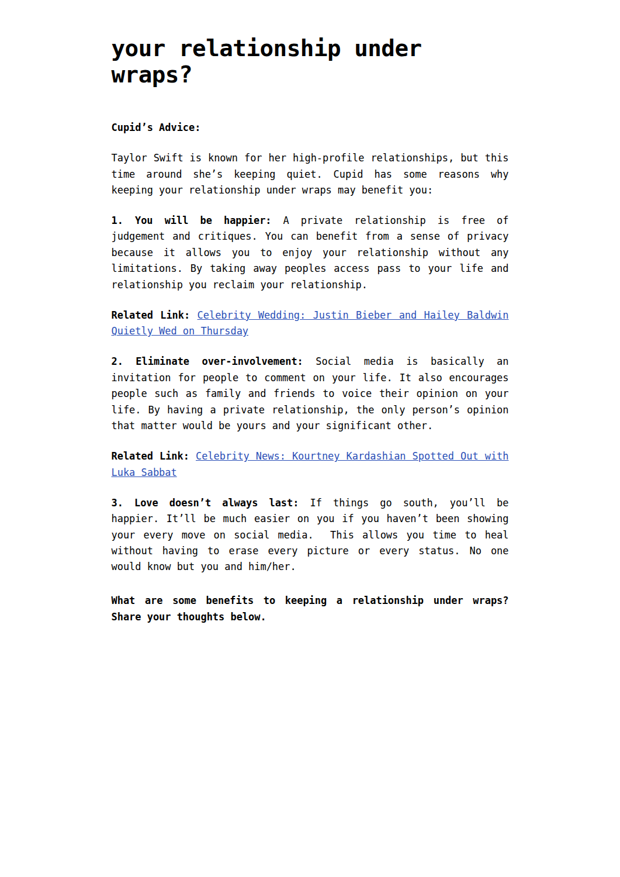your relationship under wraps?
Cupid’s Advice:
Taylor Swift is known for her high-profile relationships, but this time around she’s keeping quiet. Cupid has some reasons why keeping your relationship under wraps may benefit you:
1. You will be happier: A private relationship is free of judgement and critiques. You can benefit from a sense of privacy because it allows you to enjoy your relationship without any limitations. By taking away peoples access pass to your life and relationship you reclaim your relationship.
Related Link: Celebrity Wedding: Justin Bieber and Hailey Baldwin Quietly Wed on Thursday
2. Eliminate over-involvement: Social media is basically an invitation for people to comment on your life. It also encourages people such as family and friends to voice their opinion on your life. By having a private relationship, the only person’s opinion that matter would be yours and your significant other.
Related Link: Celebrity News: Kourtney Kardashian Spotted Out with Luka Sabbat
3. Love doesn’t always last: If things go south, you’ll be happier. It’ll be much easier on you if you haven’t been showing your every move on social media. This allows you time to heal without having to erase every picture or every status. No one would know but you and him/her.
What are some benefits to keeping a relationship under wraps? Share your thoughts below.